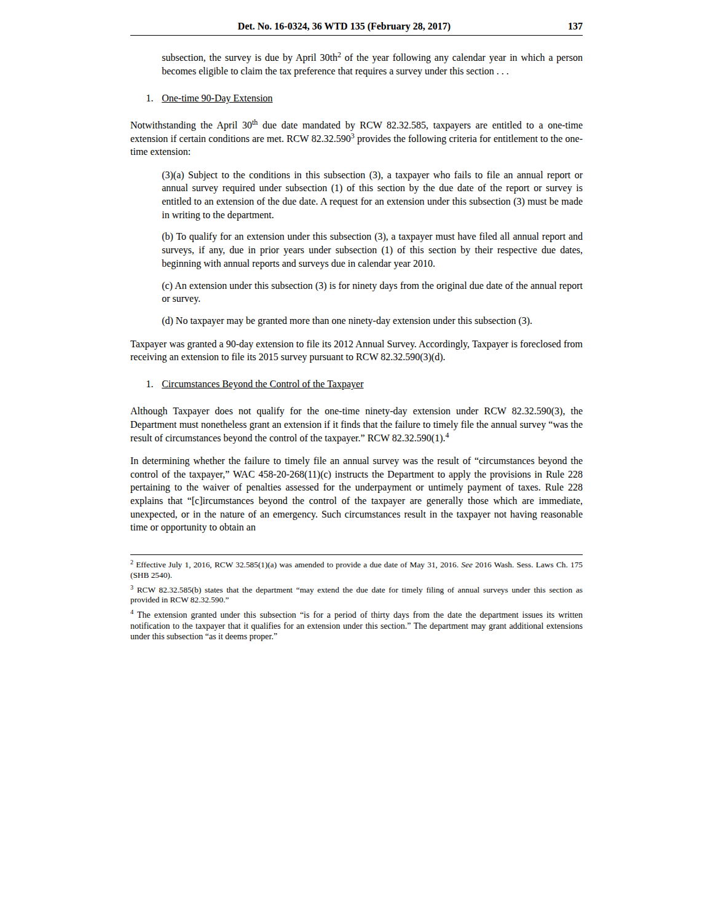Det. No. 16-0324, 36 WTD 135 (February 28, 2017) 137
subsection, the survey is due by April 30th2 of the year following any calendar year in which a person becomes eligible to claim the tax preference that requires a survey under this section . . .
One-time 90-Day Extension
Notwithstanding the April 30th due date mandated by RCW 82.32.585, taxpayers are entitled to a one-time extension if certain conditions are met. RCW 82.32.5903 provides the following criteria for entitlement to the one-time extension:
(3)(a) Subject to the conditions in this subsection (3), a taxpayer who fails to file an annual report or annual survey required under subsection (1) of this section by the due date of the report or survey is entitled to an extension of the due date. A request for an extension under this subsection (3) must be made in writing to the department.
(b) To qualify for an extension under this subsection (3), a taxpayer must have filed all annual report and surveys, if any, due in prior years under subsection (1) of this section by their respective due dates, beginning with annual reports and surveys due in calendar year 2010.
(c) An extension under this subsection (3) is for ninety days from the original due date of the annual report or survey.
(d) No taxpayer may be granted more than one ninety-day extension under this subsection (3).
Taxpayer was granted a 90-day extension to file its 2012 Annual Survey. Accordingly, Taxpayer is foreclosed from receiving an extension to file its 2015 survey pursuant to RCW 82.32.590(3)(d).
Circumstances Beyond the Control of the Taxpayer
Although Taxpayer does not qualify for the one-time ninety-day extension under RCW 82.32.590(3), the Department must nonetheless grant an extension if it finds that the failure to timely file the annual survey “was the result of circumstances beyond the control of the taxpayer.” RCW 82.32.590(1).4
In determining whether the failure to timely file an annual survey was the result of “circumstances beyond the control of the taxpayer,” WAC 458-20-268(11)(c) instructs the Department to apply the provisions in Rule 228 pertaining to the waiver of penalties assessed for the underpayment or untimely payment of taxes. Rule 228 explains that “[c]ircumstances beyond the control of the taxpayer are generally those which are immediate, unexpected, or in the nature of an emergency. Such circumstances result in the taxpayer not having reasonable time or opportunity to obtain an
2 Effective July 1, 2016, RCW 32.585(1)(a) was amended to provide a due date of May 31, 2016. See 2016 Wash. Sess. Laws Ch. 175 (SHB 2540).
3 RCW 82.32.585(b) states that the department “may extend the due date for timely filing of annual surveys under this section as provided in RCW 82.32.590.”
4 The extension granted under this subsection “is for a period of thirty days from the date the department issues its written notification to the taxpayer that it qualifies for an extension under this section.” The department may grant additional extensions under this subsection “as it deems proper.”